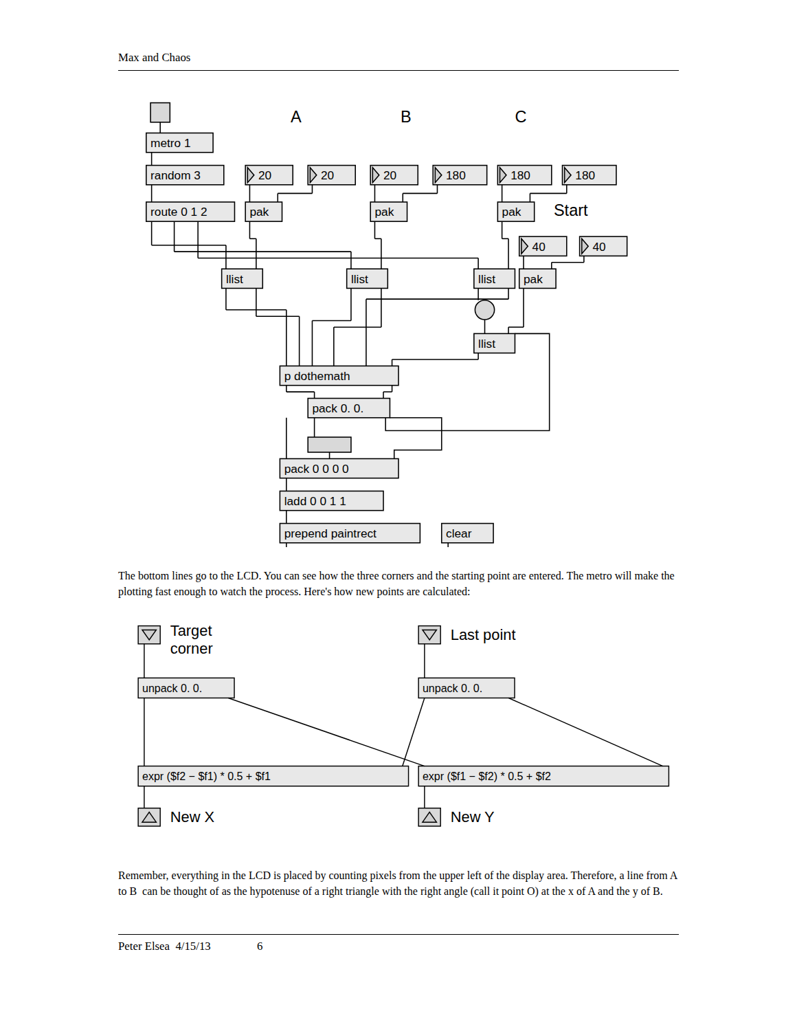Max and Chaos
Max patch for plotting the Sierpinski triangle A Max/MSP patch: a toggle feeds metro 1, which feeds random 3, which feeds route 0 1 2. Three pairs of number boxes labeled A, B and C feed pak objects and llist objects. A Start pair of number boxes (40, 40) feeds a pak and a bang into an llist. All llist outputs go into a subpatch p dothemath, then pack 0. 0., pack 0 0 0 0, ladd 0 0 1 1, prepend paintrect, with a clear message box beside it. Output goes down to the LCD. metro 1 random 3 route 0 1 2 A B C 20 20 20 180 180 180 pak pak pak Start 40 40 pak llist llist llist llist p dothemath pack 0. 0. pack 0 0 0 0 ladd 0 0 1 1 prepend paintrect clear
The bottom lines go to the LCD. You can see how the three corners and the starting point are entered. The metro will make the plotting fast enough to watch the process. Here's how new points are calculated:
Subpatch dothemath: midpoint calculation Two inlets labeled Target corner and Last point feed unpack 0. 0. objects. Their outputs cross into two expr objects: expr ($f2 - $f1) * 0.5 + $f1 producing New X, and expr ($f1 - $f2) * 0.5 + $f2 producing New Y. Target corner Last point unpack 0. 0. unpack 0. 0. expr ($f2 − $f1) * 0.5 + $f1 expr ($f1 − $f2) * 0.5 + $f2 New X New Y
Remember, everything in the LCD is placed by counting pixels from the upper left of the display area. Therefore, a line from A to B can be thought of as the hypotenuse of a right triangle with the right angle (call it point O) at the x of A and the y of B.
Peter Elsea 4/15/13 6